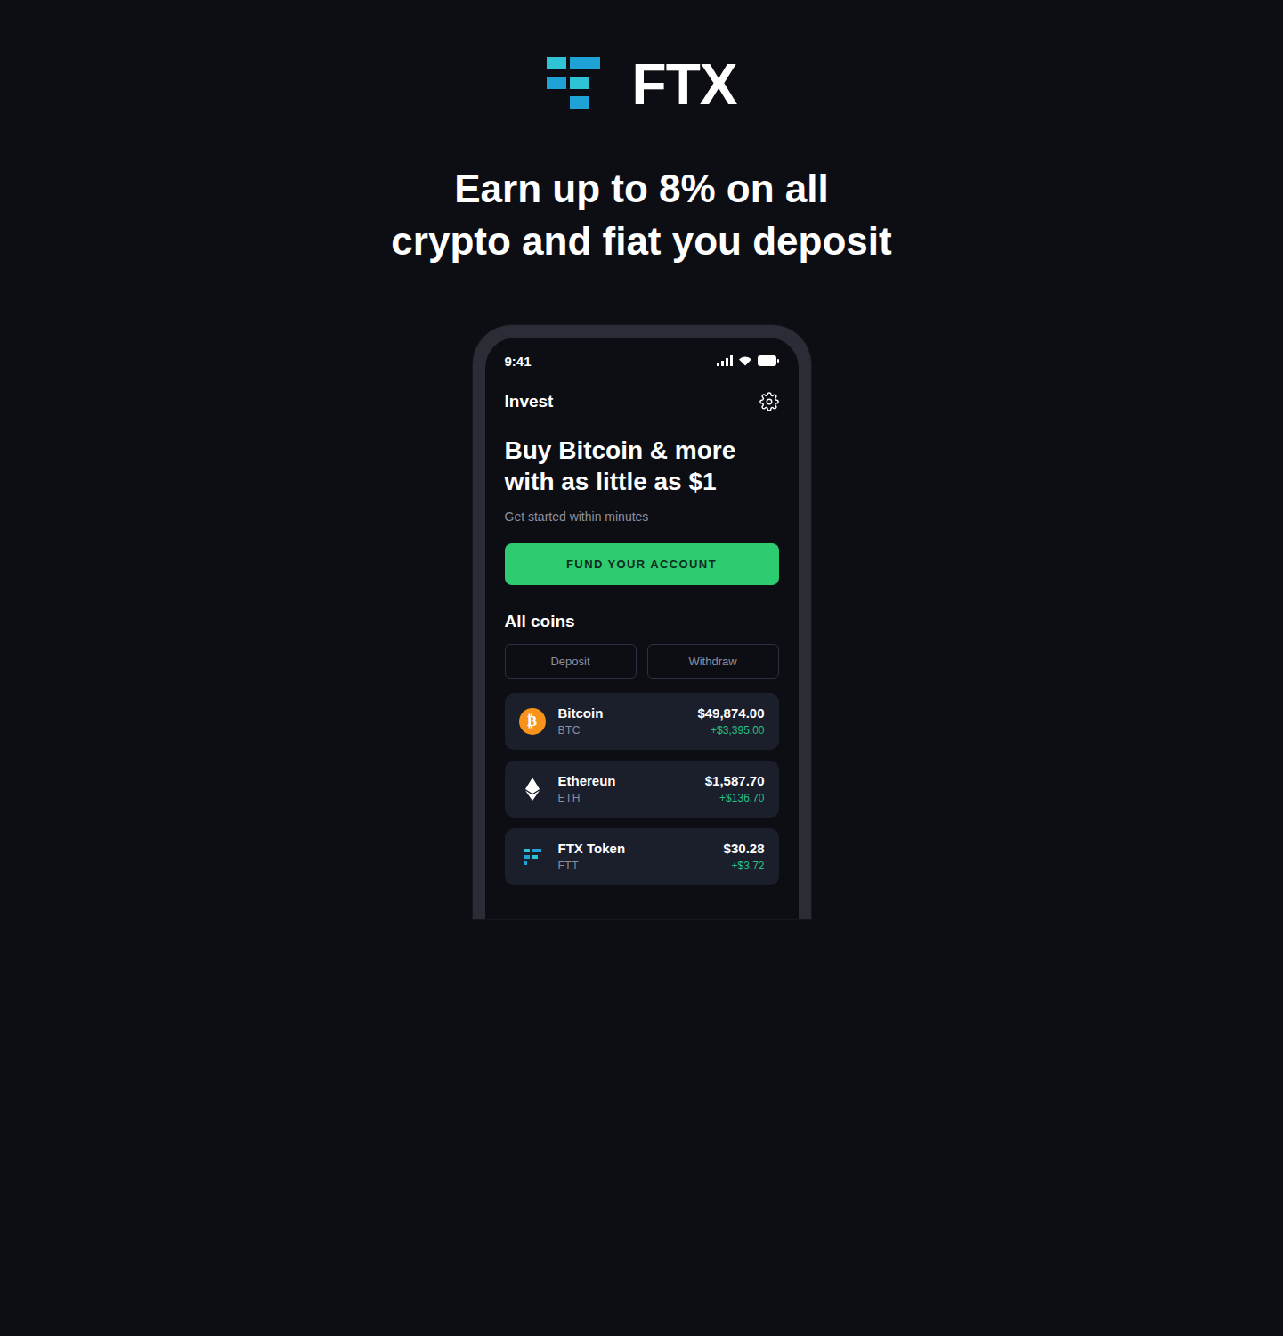FTX
Earn up to 8% on all
crypto and fiat you deposit
9:41
Invest
Buy Bitcoin & more
with as little as $1
Get started within minutes
Fund your account
All coins
Deposit Withdraw
₿ Bitcoin
BTC $49,874.00
+$3,395.00
Ethereun
ETH $1,587.70
+$136.70
FTX Token
FTT $30.28
+$3.72